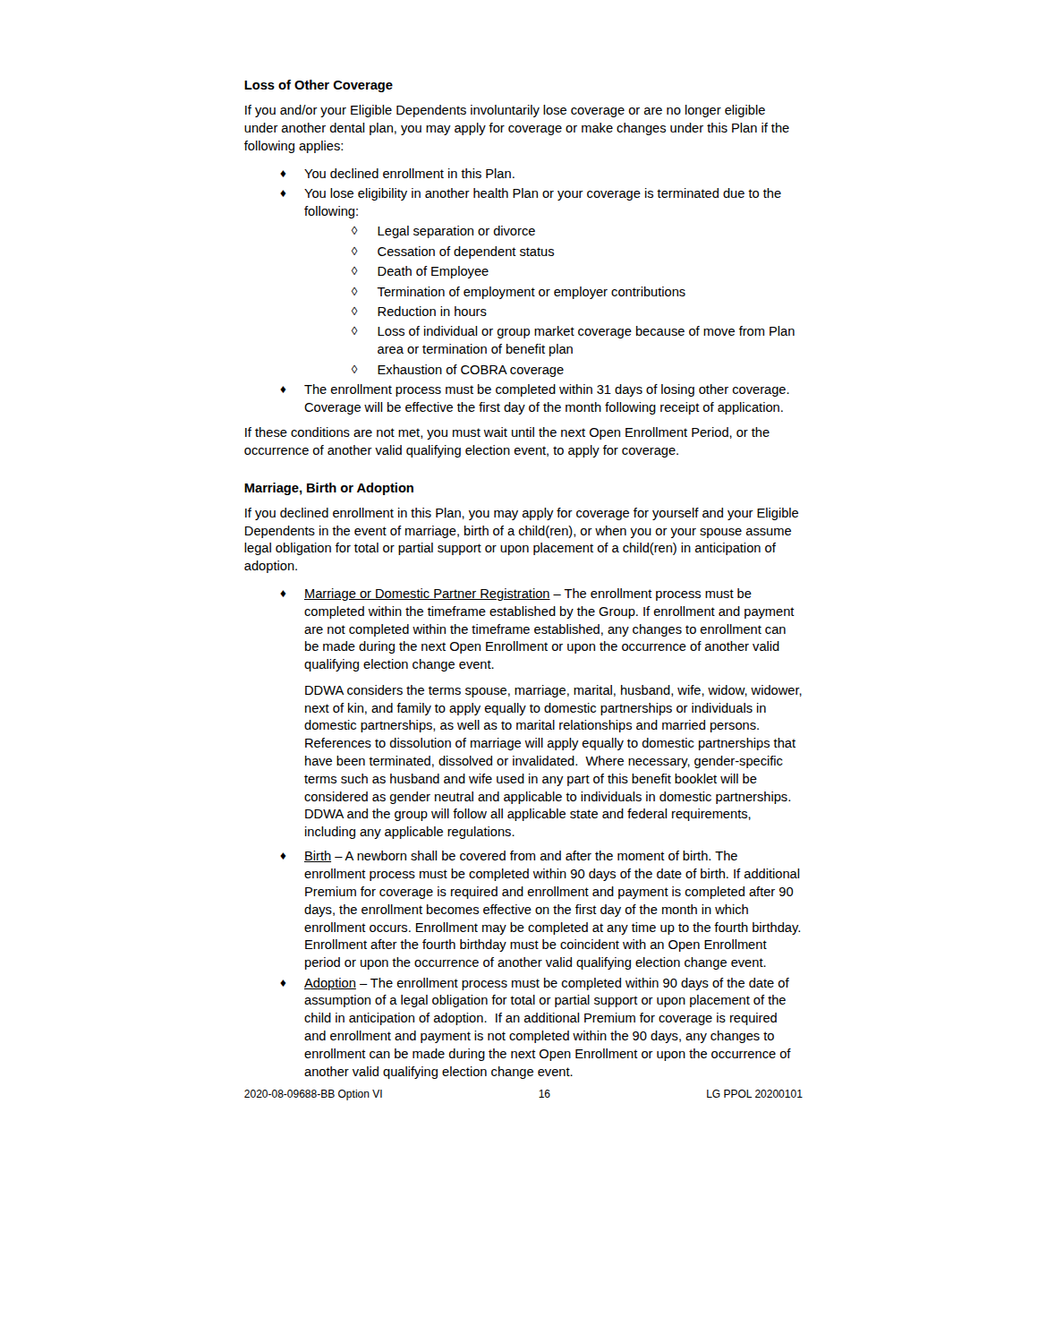Loss of Other Coverage
If you and/or your Eligible Dependents involuntarily lose coverage or are no longer eligible under another dental plan, you may apply for coverage or make changes under this Plan if the following applies:
You declined enrollment in this Plan.
You lose eligibility in another health Plan or your coverage is terminated due to the following:
Legal separation or divorce
Cessation of dependent status
Death of Employee
Termination of employment or employer contributions
Reduction in hours
Loss of individual or group market coverage because of move from Plan area or termination of benefit plan
Exhaustion of COBRA coverage
The enrollment process must be completed within 31 days of losing other coverage. Coverage will be effective the first day of the month following receipt of application.
If these conditions are not met, you must wait until the next Open Enrollment Period, or the occurrence of another valid qualifying election event, to apply for coverage.
Marriage, Birth or Adoption
If you declined enrollment in this Plan, you may apply for coverage for yourself and your Eligible Dependents in the event of marriage, birth of a child(ren), or when you or your spouse assume legal obligation for total or partial support or upon placement of a child(ren) in anticipation of adoption.
Marriage or Domestic Partner Registration – The enrollment process must be completed within the timeframe established by the Group. If enrollment and payment are not completed within the timeframe established, any changes to enrollment can be made during the next Open Enrollment or upon the occurrence of another valid qualifying election change event.
DDWA considers the terms spouse, marriage, marital, husband, wife, widow, widower, next of kin, and family to apply equally to domestic partnerships or individuals in domestic partnerships, as well as to marital relationships and married persons. References to dissolution of marriage will apply equally to domestic partnerships that have been terminated, dissolved or invalidated. Where necessary, gender-specific terms such as husband and wife used in any part of this benefit booklet will be considered as gender neutral and applicable to individuals in domestic partnerships. DDWA and the group will follow all applicable state and federal requirements, including any applicable regulations.
Birth – A newborn shall be covered from and after the moment of birth. The enrollment process must be completed within 90 days of the date of birth. If additional Premium for coverage is required and enrollment and payment is completed after 90 days, the enrollment becomes effective on the first day of the month in which enrollment occurs. Enrollment may be completed at any time up to the fourth birthday. Enrollment after the fourth birthday must be coincident with an Open Enrollment period or upon the occurrence of another valid qualifying election change event.
Adoption – The enrollment process must be completed within 90 days of the date of assumption of a legal obligation for total or partial support or upon placement of the child in anticipation of adoption. If an additional Premium for coverage is required and enrollment and payment is not completed within the 90 days, any changes to enrollment can be made during the next Open Enrollment or upon the occurrence of another valid qualifying election change event.
2020-08-09688-BB Option VI 16 LG PPOL 20200101